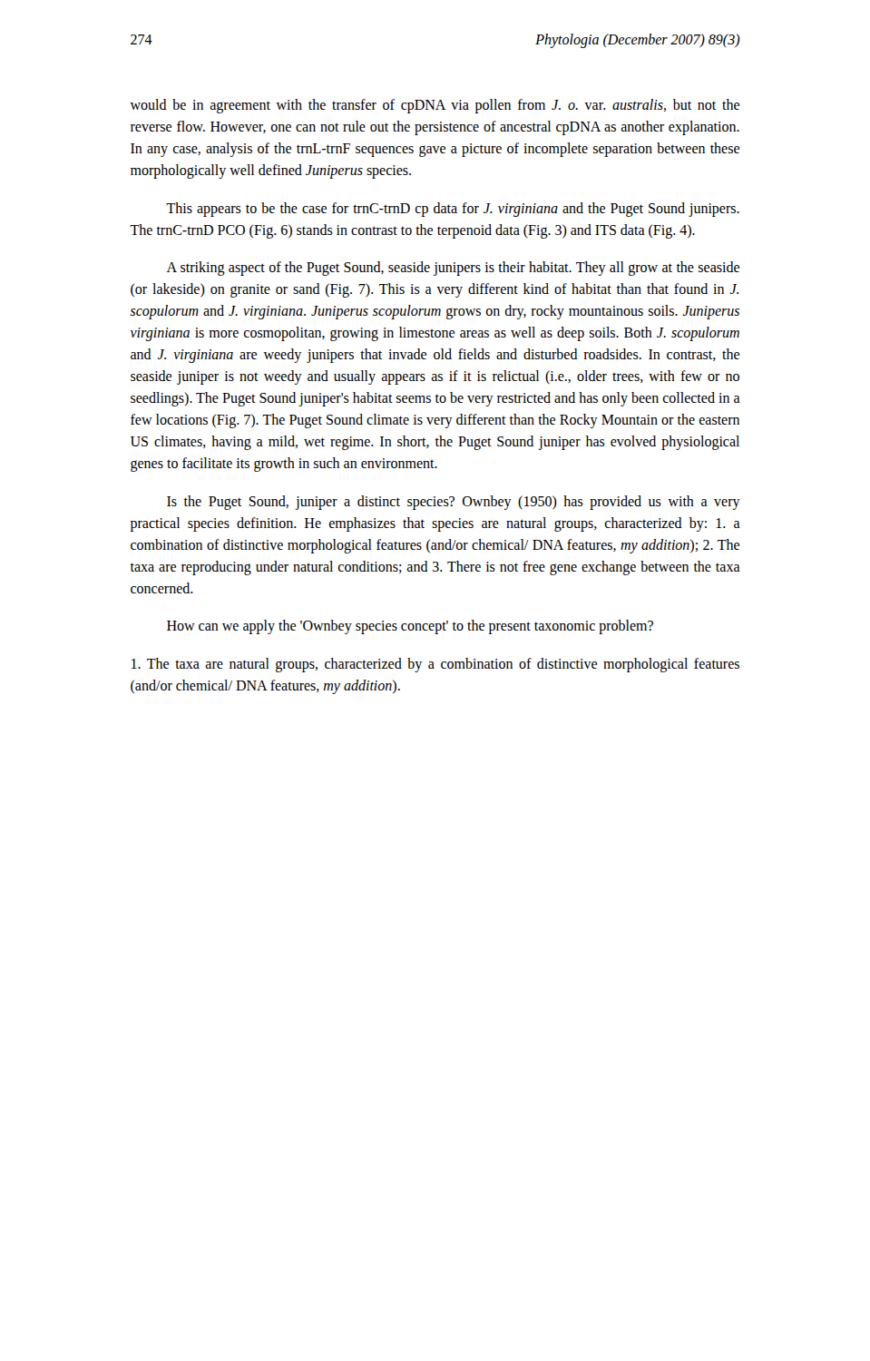274 Phytologia (December 2007) 89(3)
would be in agreement with the transfer of cpDNA via pollen from J. o. var. australis, but not the reverse flow. However, one can not rule out the persistence of ancestral cpDNA as another explanation. In any case, analysis of the trnL-trnF sequences gave a picture of incomplete separation between these morphologically well defined Juniperus species.
This appears to be the case for trnC-trnD cp data for J. virginiana and the Puget Sound junipers. The trnC-trnD PCO (Fig. 6) stands in contrast to the terpenoid data (Fig. 3) and ITS data (Fig. 4).
A striking aspect of the Puget Sound, seaside junipers is their habitat. They all grow at the seaside (or lakeside) on granite or sand (Fig. 7). This is a very different kind of habitat than that found in J. scopulorum and J. virginiana. Juniperus scopulorum grows on dry, rocky mountainous soils. Juniperus virginiana is more cosmopolitan, growing in limestone areas as well as deep soils. Both J. scopulorum and J. virginiana are weedy junipers that invade old fields and disturbed roadsides. In contrast, the seaside juniper is not weedy and usually appears as if it is relictual (i.e., older trees, with few or no seedlings). The Puget Sound juniper's habitat seems to be very restricted and has only been collected in a few locations (Fig. 7). The Puget Sound climate is very different than the Rocky Mountain or the eastern US climates, having a mild, wet regime. In short, the Puget Sound juniper has evolved physiological genes to facilitate its growth in such an environment.
Is the Puget Sound, juniper a distinct species? Ownbey (1950) has provided us with a very practical species definition. He emphasizes that species are natural groups, characterized by: 1. a combination of distinctive morphological features (and/or chemical/ DNA features, my addition); 2. The taxa are reproducing under natural conditions; and 3. There is not free gene exchange between the taxa concerned.
How can we apply the 'Ownbey species concept' to the present taxonomic problem?
1. The taxa are natural groups, characterized by a combination of distinctive morphological features (and/or chemical/ DNA features, my addition).